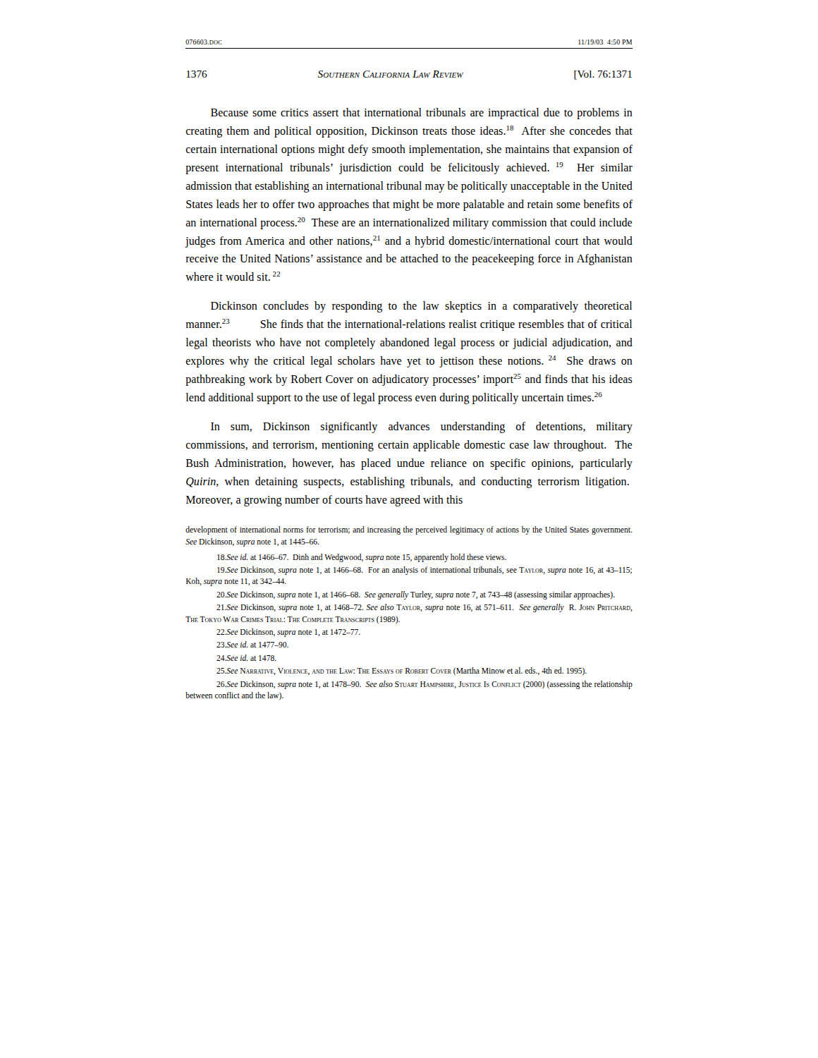076603.DOC 11/19/03 4:50 PM
1376 Southern California Law Review [Vol. 76:1371
Because some critics assert that international tribunals are impractical due to problems in creating them and political opposition, Dickinson treats those ideas.18 After she concedes that certain international options might defy smooth implementation, she maintains that expansion of present international tribunals’ jurisdiction could be felicitously achieved. 19 Her similar admission that establishing an international tribunal may be politically unacceptable in the United States leads her to offer two approaches that might be more palatable and retain some benefits of an international process.20 These are an internationalized military commission that could include judges from America and other nations,21 and a hybrid domestic/international court that would receive the United Nations’ assistance and be attached to the peacekeeping force in Afghanistan where it would sit. 22
Dickinson concludes by responding to the law skeptics in a comparatively theoretical manner.23 She finds that the international-relations realist critique resembles that of critical legal theorists who have not completely abandoned legal process or judicial adjudication, and explores why the critical legal scholars have yet to jettison these notions. 24 She draws on pathbreaking work by Robert Cover on adjudicatory processes’ import25 and finds that his ideas lend additional support to the use of legal process even during politically uncertain times.26
In sum, Dickinson significantly advances understanding of detentions, military commissions, and terrorism, mentioning certain applicable domestic case law throughout. The Bush Administration, however, has placed undue reliance on specific opinions, particularly Quirin, when detaining suspects, establishing tribunals, and conducting terrorism litigation. Moreover, a growing number of courts have agreed with this
development of international norms for terrorism; and increasing the perceived legitimacy of actions by the United States government. See Dickinson, supra note 1, at 1445–66.
18. See id. at 1466–67. Dinh and Wedgwood, supra note 15, apparently hold these views.
19. See Dickinson, supra note 1, at 1466–68. For an analysis of international tribunals, see Taylor, supra note 16, at 43–115; Koh, supra note 11, at 342–44.
20. See Dickinson, supra note 1, at 1466–68. See generally Turley, supra note 7, at 743–48 (assessing similar approaches).
21. See Dickinson, supra note 1, at 1468–72. See also Taylor, supra note 16, at 571–611. See generally R. John Pritchard, The Tokyo War Crimes Trial: The Complete Transcripts (1989).
22. See Dickinson, supra note 1, at 1472–77.
23. See id. at 1477–90.
24. See id. at 1478.
25. See Narrative, Violence, and the Law: The Essays of Robert Cover (Martha Minow et al. eds., 4th ed. 1995).
26. See Dickinson, supra note 1, at 1478–90. See also Stuart Hampshire, Justice Is Conflict (2000) (assessing the relationship between conflict and the law).